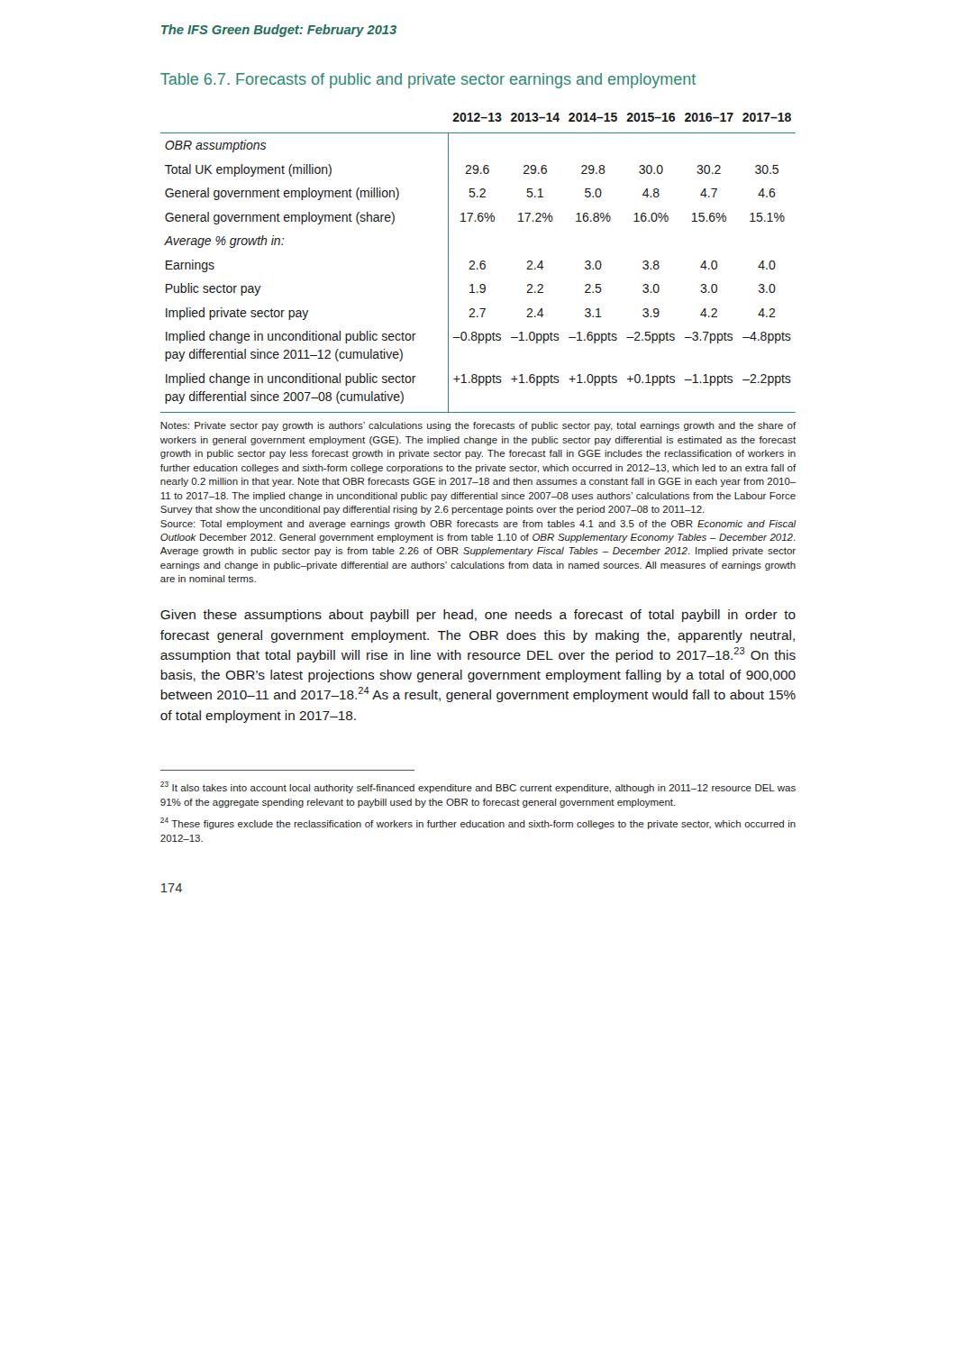The IFS Green Budget: February 2013
Table 6.7. Forecasts of public and private sector earnings and employment
| | 2012–13 | 2013–14 | 2014–15 | 2015–16 | 2016–17 | 2017–18 |
| --- | --- | --- | --- | --- | --- | --- |
| OBR assumptions | |
| Total UK employment (million) | 29.6 | 29.6 | 29.8 | 30.0 | 30.2 | 30.5 |
| General government employment (million) | 5.2 | 5.1 | 5.0 | 4.8 | 4.7 | 4.6 |
| General government employment (share) | 17.6% | 17.2% | 16.8% | 16.0% | 15.6% | 15.1% |
| Average % growth in: | |
| Earnings | 2.6 | 2.4 | 3.0 | 3.8 | 4.0 | 4.0 |
| Public sector pay | 1.9 | 2.2 | 2.5 | 3.0 | 3.0 | 3.0 |
| Implied private sector pay | 2.7 | 2.4 | 3.1 | 3.9 | 4.2 | 4.2 |
| Implied change in unconditional public sector pay differential since 2011–12 (cumulative) | –0.8ppts | –1.0ppts | –1.6ppts | –2.5ppts | –3.7ppts | –4.8ppts |
| Implied change in unconditional public sector pay differential since 2007–08 (cumulative) | +1.8ppts | +1.6ppts | +1.0ppts | +0.1ppts | –1.1ppts | –2.2ppts |
Notes: Private sector pay growth is authors’ calculations using the forecasts of public sector pay, total earnings growth and the share of workers in general government employment (GGE). The implied change in the public sector pay differential is estimated as the forecast growth in public sector pay less forecast growth in private sector pay. The forecast fall in GGE includes the reclassification of workers in further education colleges and sixth-form college corporations to the private sector, which occurred in 2012–13, which led to an extra fall of nearly 0.2 million in that year. Note that OBR forecasts GGE in 2017–18 and then assumes a constant fall in GGE in each year from 2010–11 to 2017–18. The implied change in unconditional public pay differential since 2007–08 uses authors’ calculations from the Labour Force Survey that show the unconditional pay differential rising by 2.6 percentage points over the period 2007–08 to 2011–12.
Source: Total employment and average earnings growth OBR forecasts are from tables 4.1 and 3.5 of the OBR Economic and Fiscal Outlook December 2012. General government employment is from table 1.10 of OBR Supplementary Economy Tables – December 2012. Average growth in public sector pay is from table 2.26 of OBR Supplementary Fiscal Tables – December 2012. Implied private sector earnings and change in public–private differential are authors’ calculations from data in named sources. All measures of earnings growth are in nominal terms.
Given these assumptions about paybill per head, one needs a forecast of total paybill in order to forecast general government employment. The OBR does this by making the, apparently neutral, assumption that total paybill will rise in line with resource DEL over the period to 2017–18.23 On this basis, the OBR’s latest projections show general government employment falling by a total of 900,000 between 2010–11 and 2017–18.24 As a result, general government employment would fall to about 15% of total employment in 2017–18.
23 It also takes into account local authority self-financed expenditure and BBC current expenditure, although in 2011–12 resource DEL was 91% of the aggregate spending relevant to paybill used by the OBR to forecast general government employment.
24 These figures exclude the reclassification of workers in further education and sixth-form colleges to the private sector, which occurred in 2012–13.
174